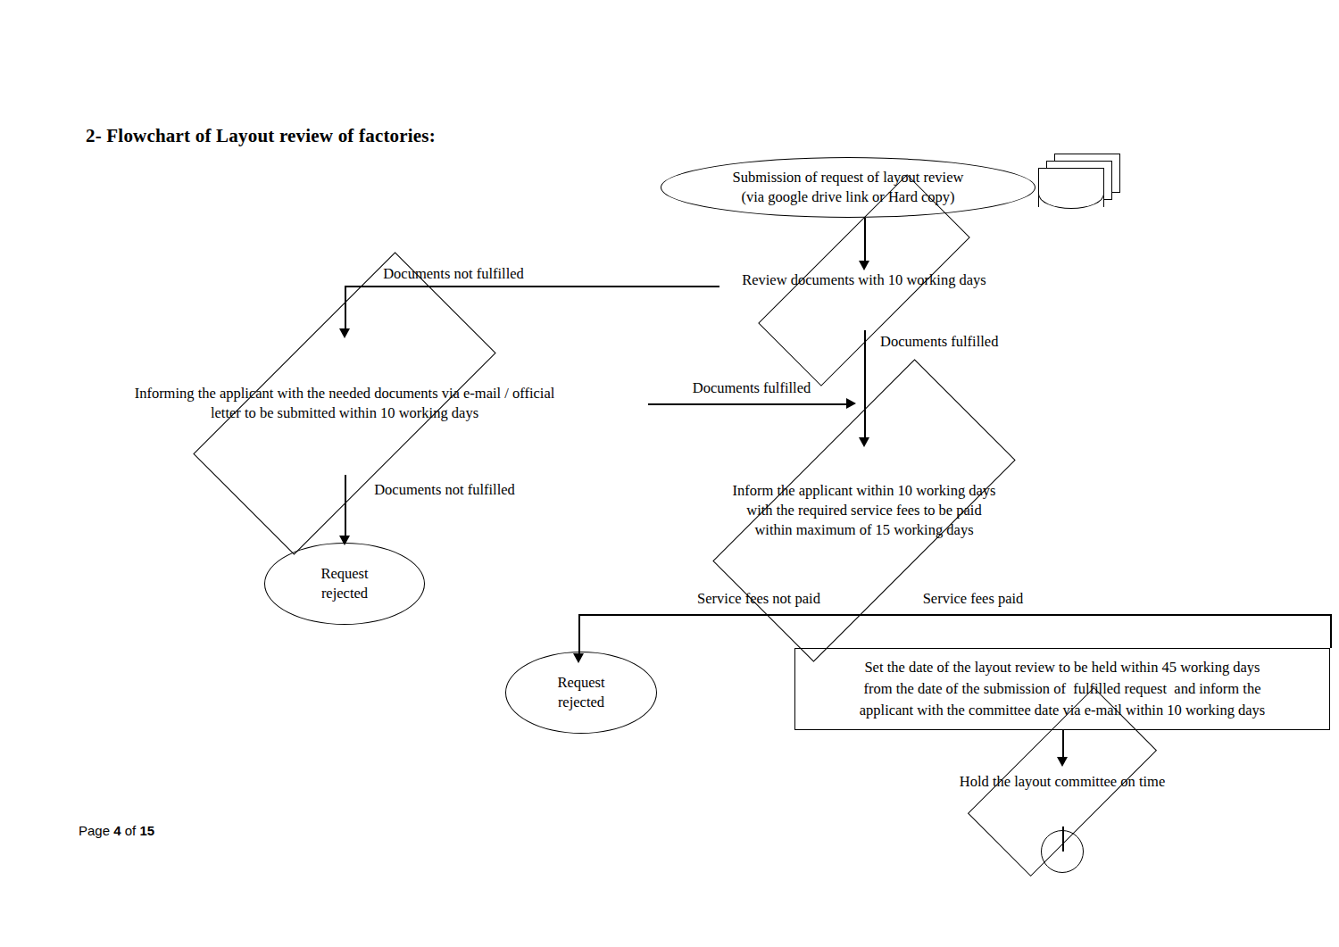2- Flowchart of Layout review of factories:
Submission of request of layout review
(via google drive link or Hard copy)
Review documents with 10 working days
Documents not fulfilled
Documents fulfilled
Informing the applicant with the needed documents via e-mail / official letter to be submitted within 10 working days
Documents fulfilled
Documents not fulfilled
Request
rejected
Inform the applicant within 10 working days
with the required service fees to be paid
within maximum of 15 working days
Service fees not paid
Service fees paid
Request
rejected
Set the date of the layout review to be held within 45 working days
from the date of the submission of fulfilled request and inform the
applicant with the committee date via e-mail within 10 working days
Hold the layout committee on time
Page 4 of 15